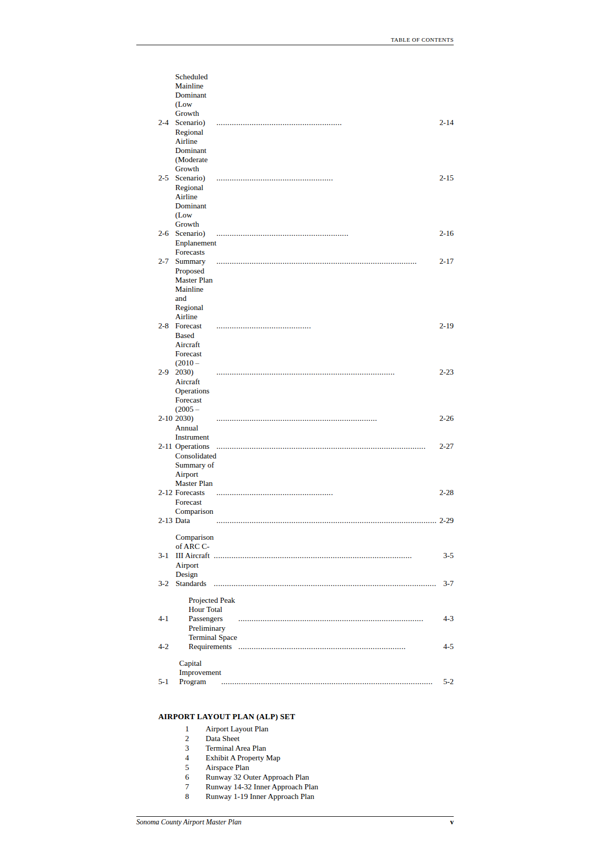TABLE OF CONTENTS
| 2-4 | Scheduled Mainline Dominant (Low Growth Scenario) | ......................................................... | 2-14 |
| 2-5 | Regional Airline Dominant (Moderate Growth Scenario) | ..................................................... | 2-15 |
| 2-6 | Regional Airline Dominant (Low Growth Scenario) | ............................................................ | 2-16 |
| 2-7 | Enplanement Forecasts Summary | ........................................................................................... | 2-17 |
| 2-8 | Proposed Master Plan Mainline and Regional Airline Forecast | ........................................... | 2-19 |
| 2-9 | Based Aircraft Forecast (2010 – 2030) | ................................................................................. | 2-23 |
| 2-10 | Aircraft Operations Forecast (2005 – 2030) | ......................................................................... | 2-26 |
| 2-11 | Annual Instrument Operations | ............................................................................................... | 2-27 |
| 2-12 | Consolidated Summary of Airport Master Plan Forecasts | ..................................................... | 2-28 |
| 2-13 | Forecast Comparison Data | .................................................................................................... | 2-29 |
| 3-1 | Comparison of ARC C-III Aircraft | .......................................................................................... | 3-5 |
| 3-2 | Airport Design Standards | ..................................................................................................... | 3-7 |
| 4-1 | Projected Peak Hour Total Passengers | .................................................................................... | 4-3 |
| 4-2 | Preliminary Terminal Space Requirements | ............................................................................ | 4-5 |
| 5-1 | Capital Improvement Program | ................................................................................................ | 5-2 |
AIRPORT LAYOUT PLAN (ALP) SET
| 1 | Airport Layout Plan |
| 2 | Data Sheet |
| 3 | Terminal Area Plan |
| 4 | Exhibit A Property Map |
| 5 | Airspace Plan |
| 6 | Runway 32 Outer Approach Plan |
| 7 | Runway 14-32 Inner Approach Plan |
| 8 | Runway 1-19 Inner Approach Plan |
Sonoma County Airport Master Plan
v